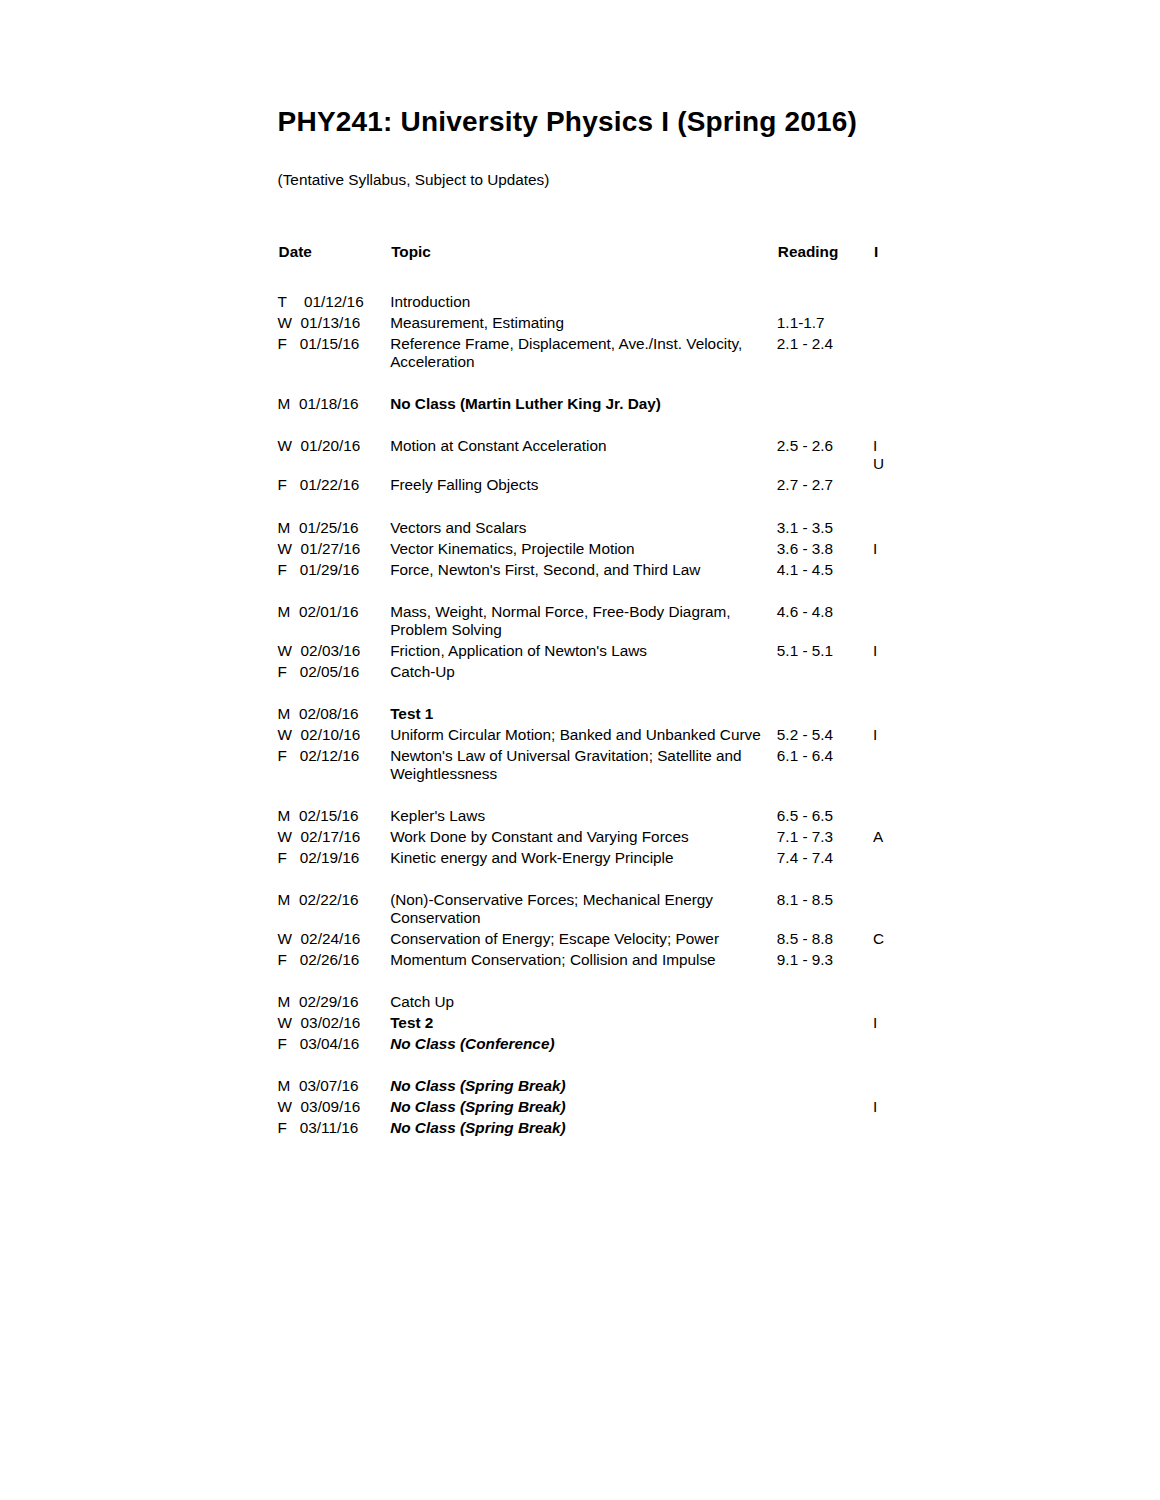PHY241: University Physics I (Spring 2016)
(Tentative Syllabus, Subject to Updates)
| Date | Topic | Reading | I |
| --- | --- | --- | --- |
| T 01/12/16 | Introduction | | |
| W 01/13/16 | Measurement, Estimating | 1.1-1.7 | |
| F 01/15/16 | Reference Frame, Displacement, Ave./Inst. Velocity, Acceleration | 2.1 - 2.4 | |
| M 01/18/16 | No Class (Martin Luther King Jr. Day) | | |
| W 01/20/16 | Motion at Constant Acceleration | 2.5 - 2.6 | I U |
| F 01/22/16 | Freely Falling Objects | 2.7 - 2.7 | |
| M 01/25/16 | Vectors and Scalars | 3.1 - 3.5 | |
| W 01/27/16 | Vector Kinematics, Projectile Motion | 3.6 - 3.8 | I |
| F 01/29/16 | Force, Newton's First, Second, and Third Law | 4.1 - 4.5 | |
| M 02/01/16 | Mass, Weight, Normal Force, Free-Body Diagram, Problem Solving | 4.6 - 4.8 | |
| W 02/03/16 | Friction, Application of Newton's Laws | 5.1 - 5.1 | I |
| F 02/05/16 | Catch-Up | | |
| M 02/08/16 | Test 1 | | |
| W 02/10/16 | Uniform Circular Motion; Banked and Unbanked Curve | 5.2 - 5.4 | I |
| F 02/12/16 | Newton's Law of Universal Gravitation; Satellite and Weightlessness | 6.1 - 6.4 | |
| M 02/15/16 | Kepler's Laws | 6.5 - 6.5 | |
| W 02/17/16 | Work Done by Constant and Varying Forces | 7.1 - 7.3 | A |
| F 02/19/16 | Kinetic energy and Work-Energy Principle | 7.4 - 7.4 | |
| M 02/22/16 | (Non)-Conservative Forces; Mechanical Energy Conservation | 8.1 - 8.5 | |
| W 02/24/16 | Conservation of Energy; Escape Velocity; Power | 8.5 - 8.8 | C |
| F 02/26/16 | Momentum Conservation; Collision and Impulse | 9.1 - 9.3 | |
| M 02/29/16 | Catch Up | | |
| W 03/02/16 | Test 2 | | I |
| F 03/04/16 | No Class (Conference) | | |
| M 03/07/16 | No Class (Spring Break) | | |
| W 03/09/16 | No Class (Spring Break) | | I |
| F 03/11/16 | No Class (Spring Break) | | |